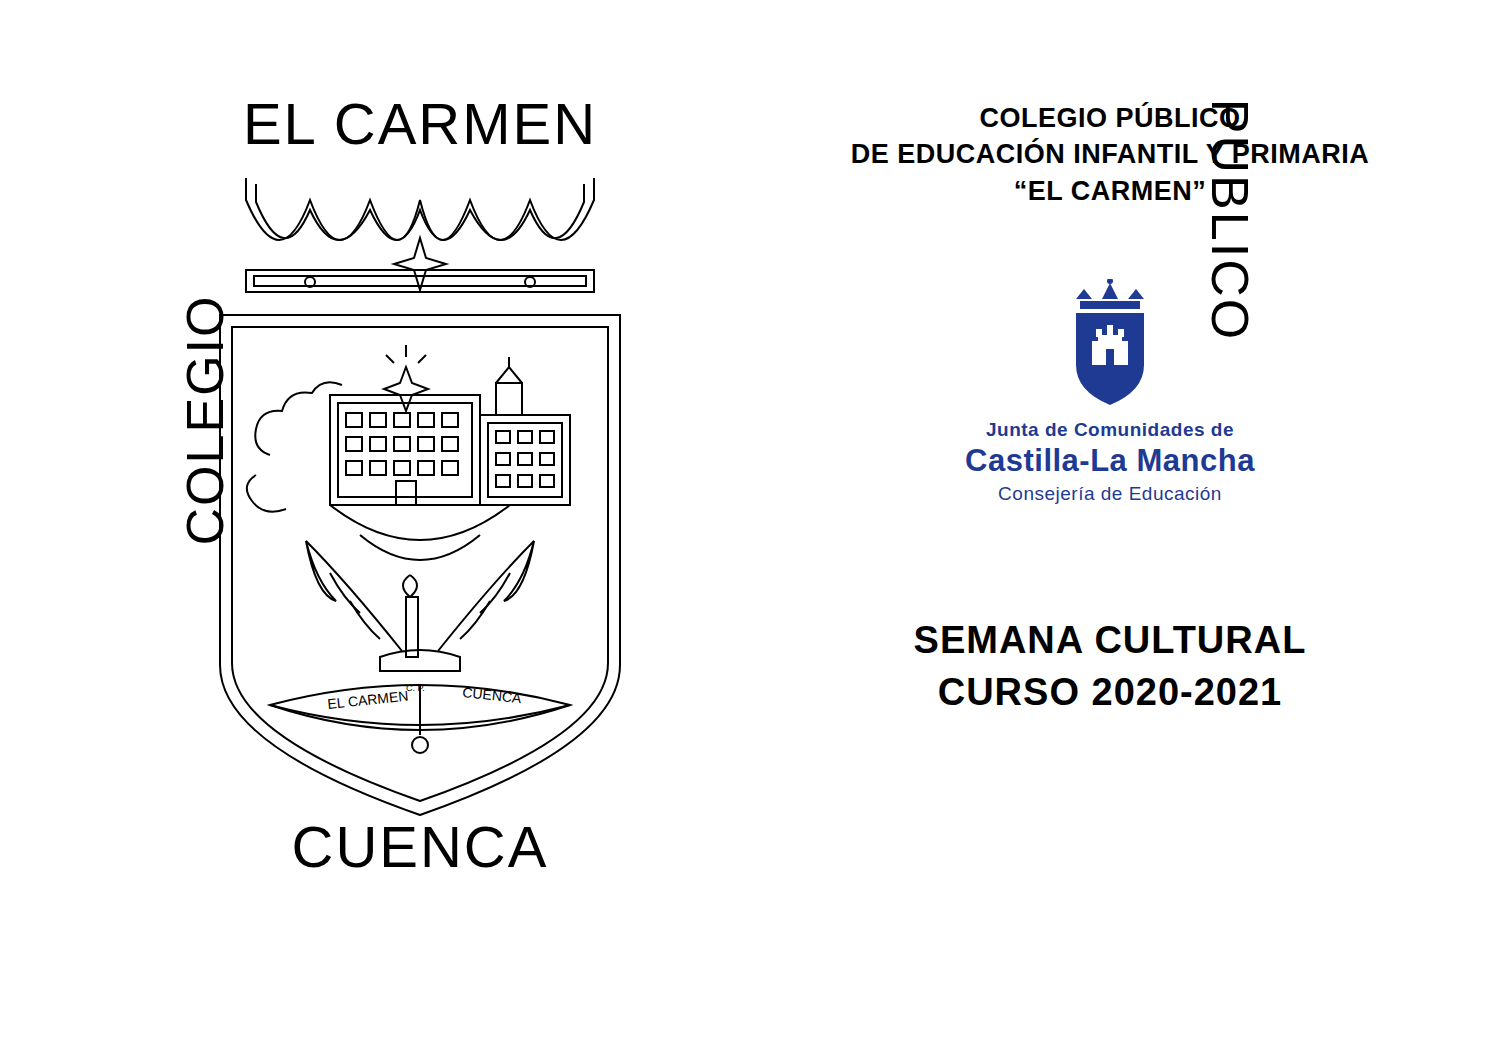EL CARMEN
EL CARMEN CUENCA C. P.
COLEGIO
PUBLICO
CUENCA
COLEGIO PÚBLICO
DE EDUCACIÓN INFANTIL Y PRIMARIA
“EL CARMEN”
Junta de Comunidades de
Castilla-La Mancha
Consejería de Educación
SEMANA CULTURAL
CURSO 2020-2021